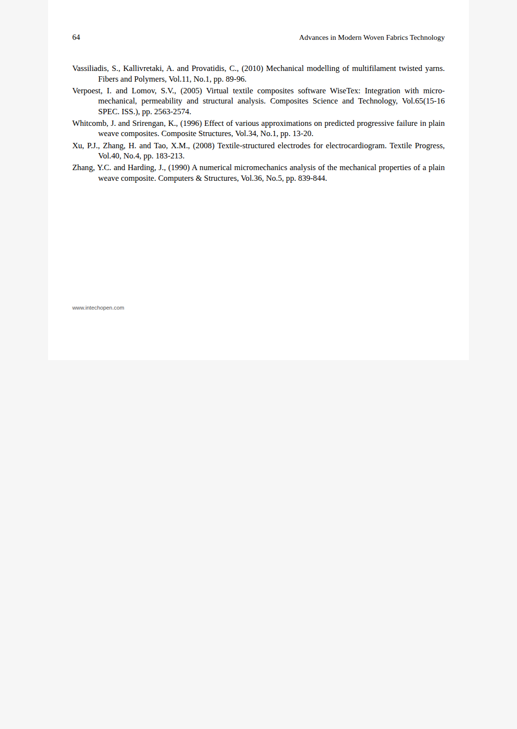64 Advances in Modern Woven Fabrics Technology
Vassiliadis, S., Kallivretaki, A. and Provatidis, C., (2010) Mechanical modelling of multifilament twisted yarns. Fibers and Polymers, Vol.11, No.1, pp. 89-96.
Verpoest, I. and Lomov, S.V., (2005) Virtual textile composites software WiseTex: Integration with micro-mechanical, permeability and structural analysis. Composites Science and Technology, Vol.65(15-16 SPEC. ISS.), pp. 2563-2574.
Whitcomb, J. and Srirengan, K., (1996) Effect of various approximations on predicted progressive failure in plain weave composites. Composite Structures, Vol.34, No.1, pp. 13-20.
Xu, P.J., Zhang, H. and Tao, X.M., (2008) Textile-structured electrodes for electrocardiogram. Textile Progress, Vol.40, No.4, pp. 183-213.
Zhang, Y.C. and Harding, J., (1990) A numerical micromechanics analysis of the mechanical properties of a plain weave composite. Computers & Structures, Vol.36, No.5, pp. 839-844.
www.intechopen.com